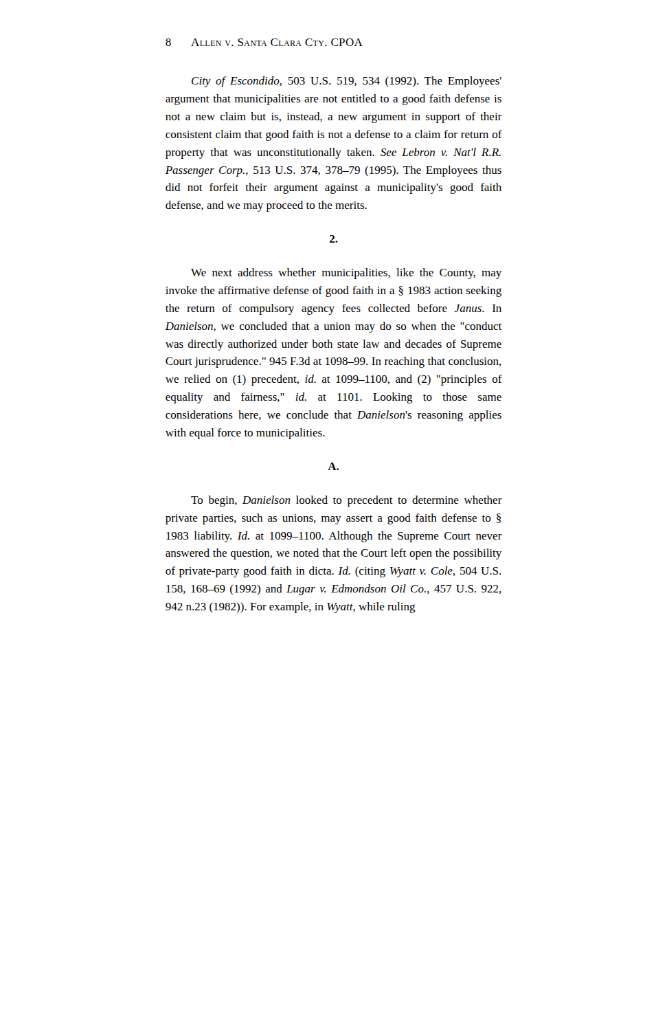8 Allen v. Santa Clara Cty. CPOA
City of Escondido, 503 U.S. 519, 534 (1992). The Employees' argument that municipalities are not entitled to a good faith defense is not a new claim but is, instead, a new argument in support of their consistent claim that good faith is not a defense to a claim for return of property that was unconstitutionally taken. See Lebron v. Nat'l R.R. Passenger Corp., 513 U.S. 374, 378–79 (1995). The Employees thus did not forfeit their argument against a municipality's good faith defense, and we may proceed to the merits.
2.
We next address whether municipalities, like the County, may invoke the affirmative defense of good faith in a § 1983 action seeking the return of compulsory agency fees collected before Janus. In Danielson, we concluded that a union may do so when the "conduct was directly authorized under both state law and decades of Supreme Court jurisprudence." 945 F.3d at 1098–99. In reaching that conclusion, we relied on (1) precedent, id. at 1099–1100, and (2) "principles of equality and fairness," id. at 1101. Looking to those same considerations here, we conclude that Danielson's reasoning applies with equal force to municipalities.
A.
To begin, Danielson looked to precedent to determine whether private parties, such as unions, may assert a good faith defense to § 1983 liability. Id. at 1099–1100. Although the Supreme Court never answered the question, we noted that the Court left open the possibility of private-party good faith in dicta. Id. (citing Wyatt v. Cole, 504 U.S. 158, 168–69 (1992) and Lugar v. Edmondson Oil Co., 457 U.S. 922, 942 n.23 (1982)). For example, in Wyatt, while ruling